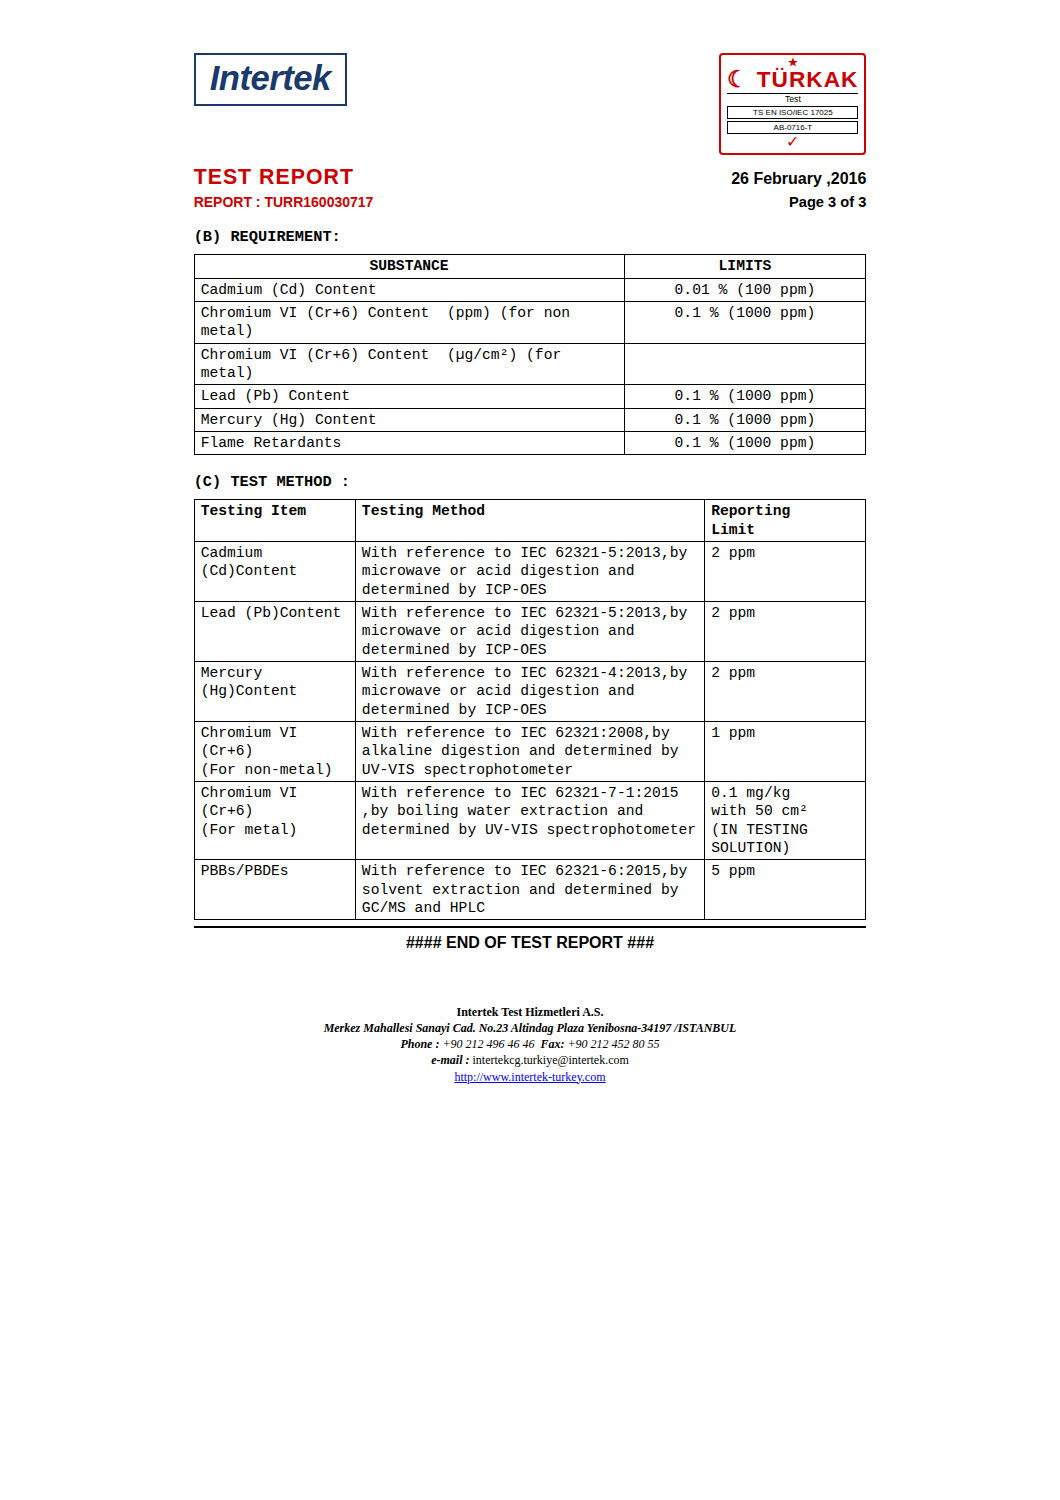Intertek
★
☾ TÜRKAK
Test
TS EN ISO/IEC 17025
AB-0716-T
✓
TEST REPORT
26 February ,2016
REPORT : TURR160030717
Page 3 of 3
(B) REQUIREMENT:
| SUBSTANCE | LIMITS |
| --- | --- |
| Cadmium (Cd) Content | 0.01 % (100 ppm) |
| Chromium VI (Cr+6) Content (ppm) (for non metal) | 0.1 % (1000 ppm) |
| Chromium VI (Cr+6) Content (µg/cm²) (for metal) | |
| Lead (Pb) Content | 0.1 % (1000 ppm) |
| Mercury (Hg) Content | 0.1 % (1000 ppm) |
| Flame Retardants | 0.1 % (1000 ppm) |
(C) TEST METHOD :
| Testing Item | Testing Method | Reporting Limit |
| --- | --- | --- |
| Cadmium (Cd)Content | With reference to IEC 62321-5:2013,by microwave or acid digestion and determined by ICP-OES | 2 ppm |
| Lead (Pb)Content | With reference to IEC 62321-5:2013,by microwave or acid digestion and determined by ICP-OES | 2 ppm |
| Mercury (Hg)Content | With reference to IEC 62321-4:2013,by microwave or acid digestion and determined by ICP-OES | 2 ppm |
| Chromium VI (Cr+6) (For non-metal) | With reference to IEC 62321:2008,by alkaline digestion and determined by UV-VIS spectrophotometer | 1 ppm |
| Chromium VI (Cr+6) (For metal) | With reference to IEC 62321-7-1:2015 ,by boiling water extraction and determined by UV-VIS spectrophotometer | 0.1 mg/kg with 50 cm² (IN TESTING SOLUTION) |
| PBBs/PBDEs | With reference to IEC 62321-6:2015,by solvent extraction and determined by GC/MS and HPLC | 5 ppm |
#### END OF TEST REPORT ###
Intertek Test Hizmetleri A.S.
Merkez Mahallesi Sanayi Cad. No.23 Altindag Plaza Yenibosna-34197 /ISTANBUL
Phone : +90 212 496 46 46 Fax: +90 212 452 80 55
e-mail : intertekcg.turkiye@intertek.com
http://www.intertek-turkey.com